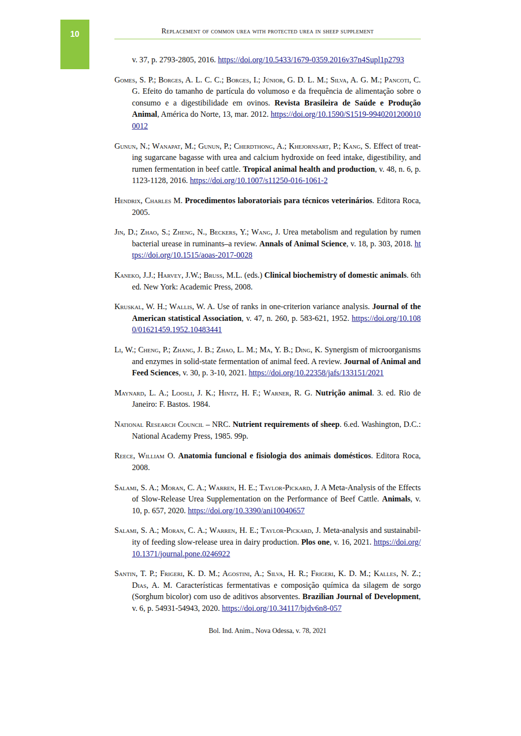10
Replacement of common urea with protected urea in sheep supplement
v. 37, p. 2793-2805, 2016. https://doi.org/10.5433/1679-0359.2016v37n4Supl1p2793
Gomes, S. P.; Borges, A. L. C. C.; Borges, I.; Júnior, G. D. L. M.; Silva, A. G. M.; Pancoti, C. G. Efeito do tamanho de partícula do volumoso e da frequência de alimentação sobre o consumo e a digestibilidade em ovinos. Revista Brasileira de Saúde e Produção Animal, América do Norte, 13, mar. 2012. https://doi.org/10.1590/S1519-99402012000100012
Gunun, N.; Wanapat, M.; Gunun, P.; Cherdthong, A.; Khejornsart, P.; Kang, S. Effect of treating sugarcane bagasse with urea and calcium hydroxide on feed intake, digestibility, and rumen fermentation in beef cattle. Tropical animal health and production, v. 48, n. 6, p. 1123-1128, 2016. https://doi.org/10.1007/s11250-016-1061-2
Hendrix, Charles M. Procedimentos laboratoriais para técnicos veterinários. Editora Roca, 2005.
Jin, D.; Zhao, S.; Zheng, N., Beckers, Y.; Wang, J. Urea metabolism and regulation by rumen bacterial urease in ruminants–a review. Annals of Animal Science, v. 18, p. 303, 2018. https://doi.org/10.1515/aoas-2017-0028
Kaneko, J.J.; Harvey, J.W.; Bruss, M.L. (eds.) Clinical biochemistry of domestic animals. 6th ed. New York: Academic Press, 2008.
Kruskal, W. H.; Wallis, W. A. Use of ranks in one-criterion variance analysis. Journal of the American statistical Association, v. 47, n. 260, p. 583-621, 1952. https://doi.org/10.1080/01621459.1952.10483441
Li, W.; Cheng, P.; Zhang, J. B.; Zhao, L. M.; Ma, Y. B.; Ding, K. Synergism of microorganisms and enzymes in solid-state fermentation of animal feed. A review. Journal of Animal and Feed Sciences, v. 30, p. 3-10, 2021. https://doi.org/10.22358/jafs/133151/2021
Maynard, L. A.; Loosli, J. K.; Hintz, H. F.; Warner, R. G. Nutrição animal. 3. ed. Rio de Janeiro: F. Bastos. 1984.
National Research Council – NRC. Nutrient requirements of sheep. 6.ed. Washington, D.C.: National Academy Press, 1985. 99p.
Reece, William O. Anatomia funcional e fisiologia dos animais domésticos. Editora Roca, 2008.
Salami, S. A.; Moran, C. A.; Warren, H. E.; Taylor-Pickard, J. A Meta-Analysis of the Effects of Slow-Release Urea Supplementation on the Performance of Beef Cattle. Animals, v. 10, p. 657, 2020. https://doi.org/10.3390/ani10040657
Salami, S. A.; Moran, C. A.; Warren, H. E.; Taylor-Pickard, J. Meta-analysis and sustainability of feeding slow-release urea in dairy production. Plos one, v. 16, 2021. https://doi.org/10.1371/journal.pone.0246922
Santin, T. P.; Frigeri, K. D. M.; Agostini, A.; Silva, H. R.; Frigeri, K. D. M.; Kalles, N. Z.; Dias, A. M. Características fermentativas e composição química da silagem de sorgo (Sorghum bicolor) com uso de aditivos absorventes. Brazilian Journal of Development, v. 6, p. 54931-54943, 2020. https://doi.org/10.34117/bjdv6n8-057
Bol. Ind. Anim., Nova Odessa, v. 78, 2021